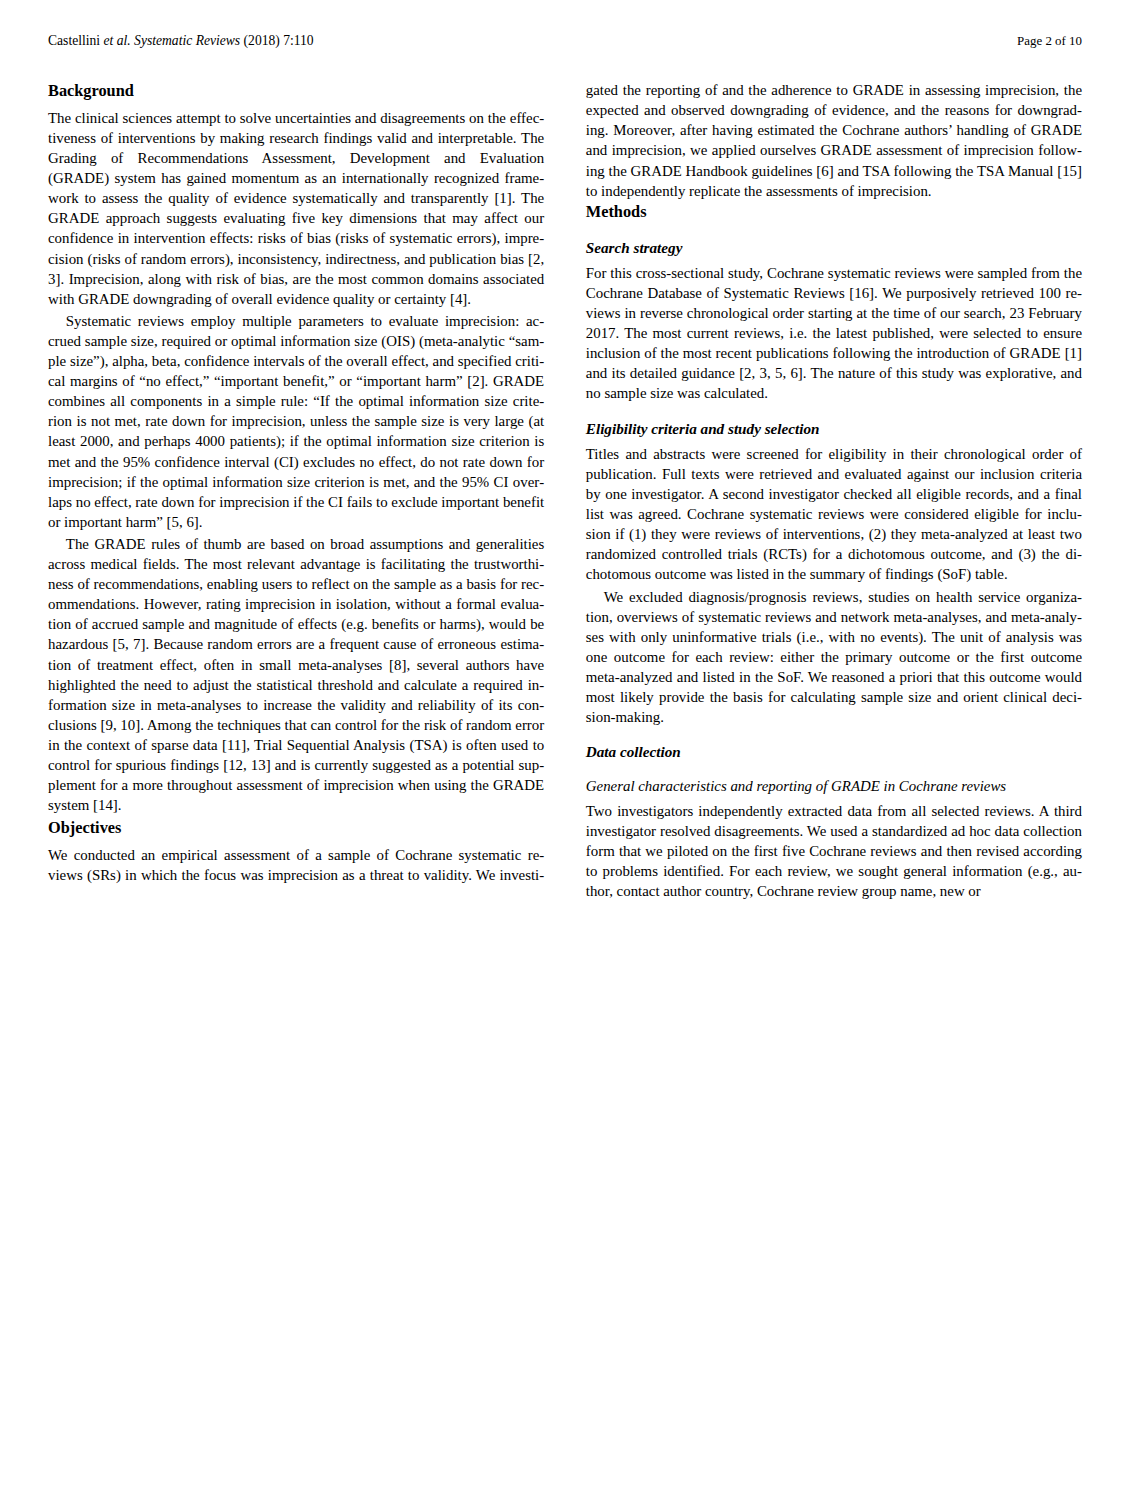Castellini et al. Systematic Reviews (2018) 7:110
Page 2 of 10
Background
The clinical sciences attempt to solve uncertainties and disagreements on the effectiveness of interventions by making research findings valid and interpretable. The Grading of Recommendations Assessment, Development and Evaluation (GRADE) system has gained momentum as an internationally recognized framework to assess the quality of evidence systematically and transparently [1]. The GRADE approach suggests evaluating five key dimensions that may affect our confidence in intervention effects: risks of bias (risks of systematic errors), imprecision (risks of random errors), inconsistency, indirectness, and publication bias [2, 3]. Imprecision, along with risk of bias, are the most common domains associated with GRADE downgrading of overall evidence quality or certainty [4].
Systematic reviews employ multiple parameters to evaluate imprecision: accrued sample size, required or optimal information size (OIS) (meta-analytic “sample size”), alpha, beta, confidence intervals of the overall effect, and specified critical margins of “no effect,” “important benefit,” or “important harm” [2]. GRADE combines all components in a simple rule: “If the optimal information size criterion is not met, rate down for imprecision, unless the sample size is very large (at least 2000, and perhaps 4000 patients); if the optimal information size criterion is met and the 95% confidence interval (CI) excludes no effect, do not rate down for imprecision; if the optimal information size criterion is met, and the 95% CI overlaps no effect, rate down for imprecision if the CI fails to exclude important benefit or important harm” [5, 6].
The GRADE rules of thumb are based on broad assumptions and generalities across medical fields. The most relevant advantage is facilitating the trustworthiness of recommendations, enabling users to reflect on the sample as a basis for recommendations. However, rating imprecision in isolation, without a formal evaluation of accrued sample and magnitude of effects (e.g. benefits or harms), would be hazardous [5, 7]. Because random errors are a frequent cause of erroneous estimation of treatment effect, often in small meta-analyses [8], several authors have highlighted the need to adjust the statistical threshold and calculate a required information size in meta-analyses to increase the validity and reliability of its conclusions [9, 10]. Among the techniques that can control for the risk of random error in the context of sparse data [11], Trial Sequential Analysis (TSA) is often used to control for spurious findings [12, 13] and is currently suggested as a potential supplement for a more throughout assessment of imprecision when using the GRADE system [14].
Objectives
We conducted an empirical assessment of a sample of Cochrane systematic reviews (SRs) in which the focus was imprecision as a threat to validity. We investigated the reporting of and the adherence to GRADE in assessing imprecision, the expected and observed downgrading of evidence, and the reasons for downgrading. Moreover, after having estimated the Cochrane authors’ handling of GRADE and imprecision, we applied ourselves GRADE assessment of imprecision following the GRADE Handbook guidelines [6] and TSA following the TSA Manual [15] to independently replicate the assessments of imprecision.
Methods
Search strategy
For this cross-sectional study, Cochrane systematic reviews were sampled from the Cochrane Database of Systematic Reviews [16]. We purposively retrieved 100 reviews in reverse chronological order starting at the time of our search, 23 February 2017. The most current reviews, i.e. the latest published, were selected to ensure inclusion of the most recent publications following the introduction of GRADE [1] and its detailed guidance [2, 3, 5, 6]. The nature of this study was explorative, and no sample size was calculated.
Eligibility criteria and study selection
Titles and abstracts were screened for eligibility in their chronological order of publication. Full texts were retrieved and evaluated against our inclusion criteria by one investigator. A second investigator checked all eligible records, and a final list was agreed. Cochrane systematic reviews were considered eligible for inclusion if (1) they were reviews of interventions, (2) they meta-analyzed at least two randomized controlled trials (RCTs) for a dichotomous outcome, and (3) the dichotomous outcome was listed in the summary of findings (SoF) table.
We excluded diagnosis/prognosis reviews, studies on health service organization, overviews of systematic reviews and network meta-analyses, and meta-analyses with only uninformative trials (i.e., with no events). The unit of analysis was one outcome for each review: either the primary outcome or the first outcome meta-analyzed and listed in the SoF. We reasoned a priori that this outcome would most likely provide the basis for calculating sample size and orient clinical decision-making.
Data collection
General characteristics and reporting of GRADE in Cochrane reviews
Two investigators independently extracted data from all selected reviews. A third investigator resolved disagreements. We used a standardized ad hoc data collection form that we piloted on the first five Cochrane reviews and then revised according to problems identified. For each review, we sought general information (e.g., author, contact author country, Cochrane review group name, new or